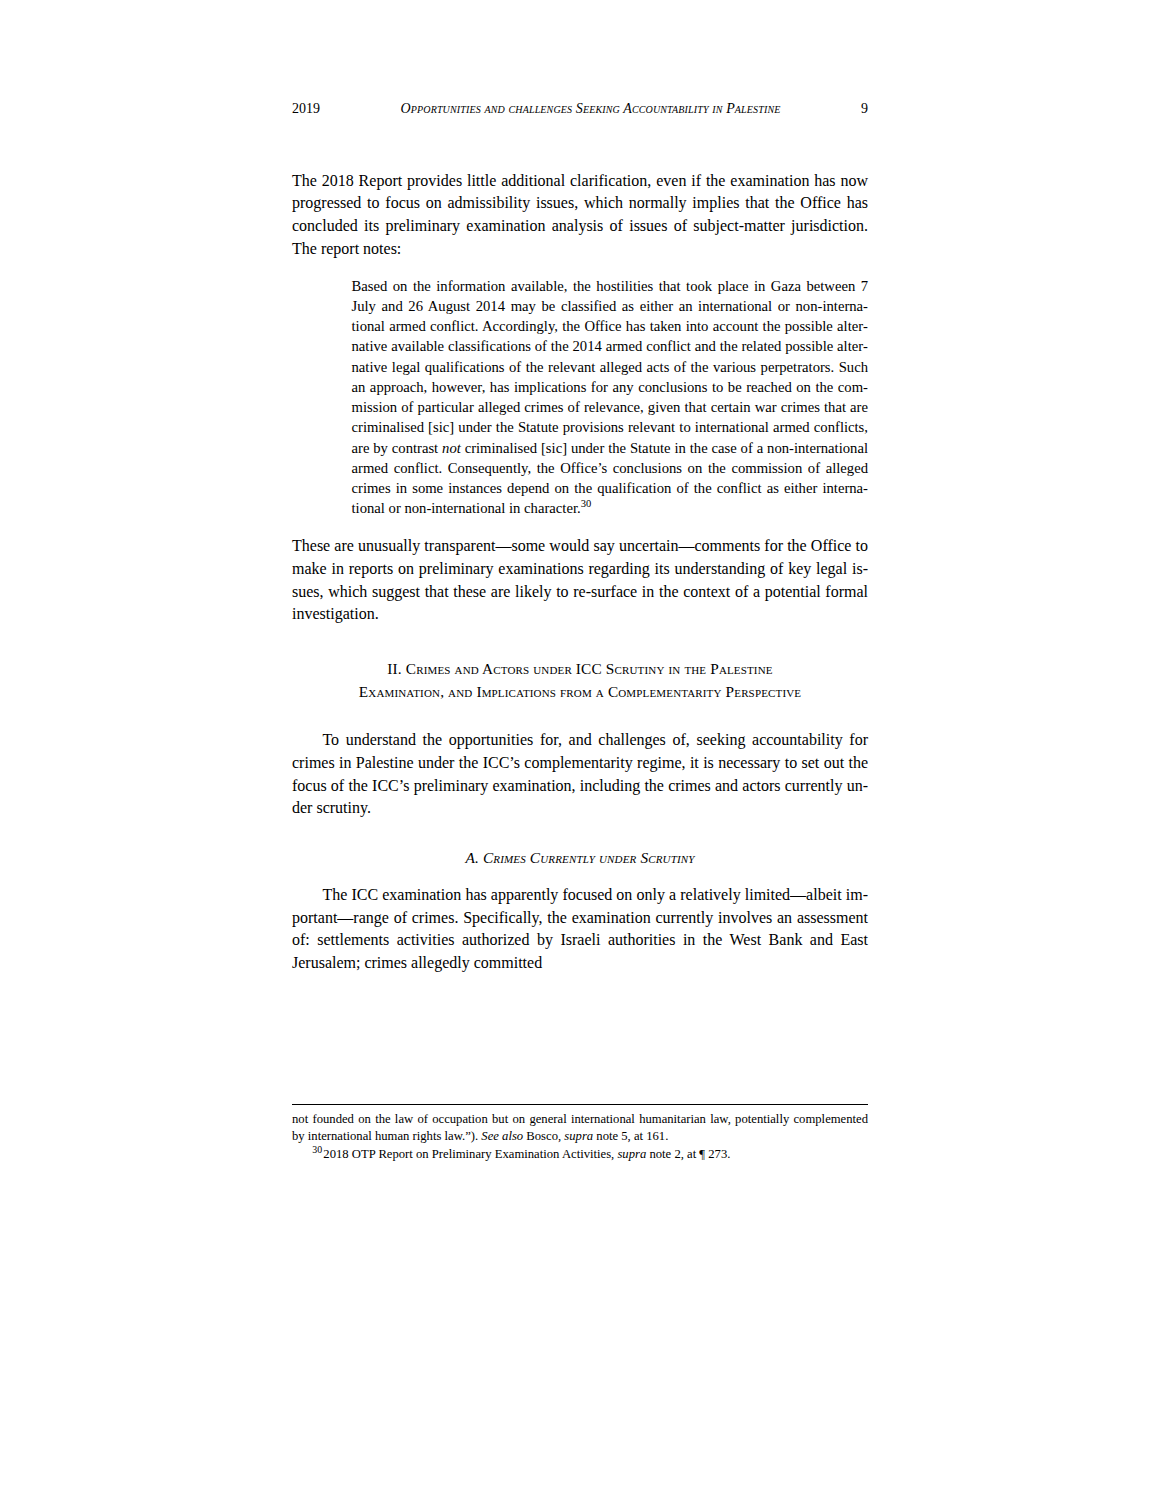2019 Opportunities and challenges Seeking Accountability in Palestine 9
The 2018 Report provides little additional clarification, even if the examination has now progressed to focus on admissibility issues, which normally implies that the Office has concluded its preliminary examination analysis of issues of subject-matter jurisdiction. The report notes:
Based on the information available, the hostilities that took place in Gaza between 7 July and 26 August 2014 may be classified as either an international or non-international armed conflict. Accordingly, the Office has taken into account the possible alternative available classifications of the 2014 armed conflict and the related possible alternative legal qualifications of the relevant alleged acts of the various perpetrators. Such an approach, however, has implications for any conclusions to be reached on the commission of particular alleged crimes of relevance, given that certain war crimes that are criminalised [sic] under the Statute provisions relevant to international armed conflicts, are by contrast not criminalised [sic] under the Statute in the case of a non-international armed conflict. Consequently, the Office’s conclusions on the commission of alleged crimes in some instances depend on the qualification of the conflict as either international or non-international in character.30
These are unusually transparent—some would say uncertain—comments for the Office to make in reports on preliminary examinations regarding its understanding of key legal issues, which suggest that these are likely to re-surface in the context of a potential formal investigation.
II. Crimes and Actors under ICC Scrutiny in the Palestine
Examination, and Implications from a Complementarity Perspective
To understand the opportunities for, and challenges of, seeking accountability for crimes in Palestine under the ICC’s complementarity regime, it is necessary to set out the focus of the ICC’s preliminary examination, including the crimes and actors currently under scrutiny.
A. Crimes Currently under Scrutiny
The ICC examination has apparently focused on only a relatively limited—albeit important—range of crimes. Specifically, the examination currently involves an assessment of: settlements activities authorized by Israeli authorities in the West Bank and East Jerusalem; crimes allegedly committed
not founded on the law of occupation but on general international humanitarian law, potentially complemented by international human rights law.”). See also Bosco, supra note 5, at 161.
302018 OTP Report on Preliminary Examination Activities, supra note 2, at ¶ 273.